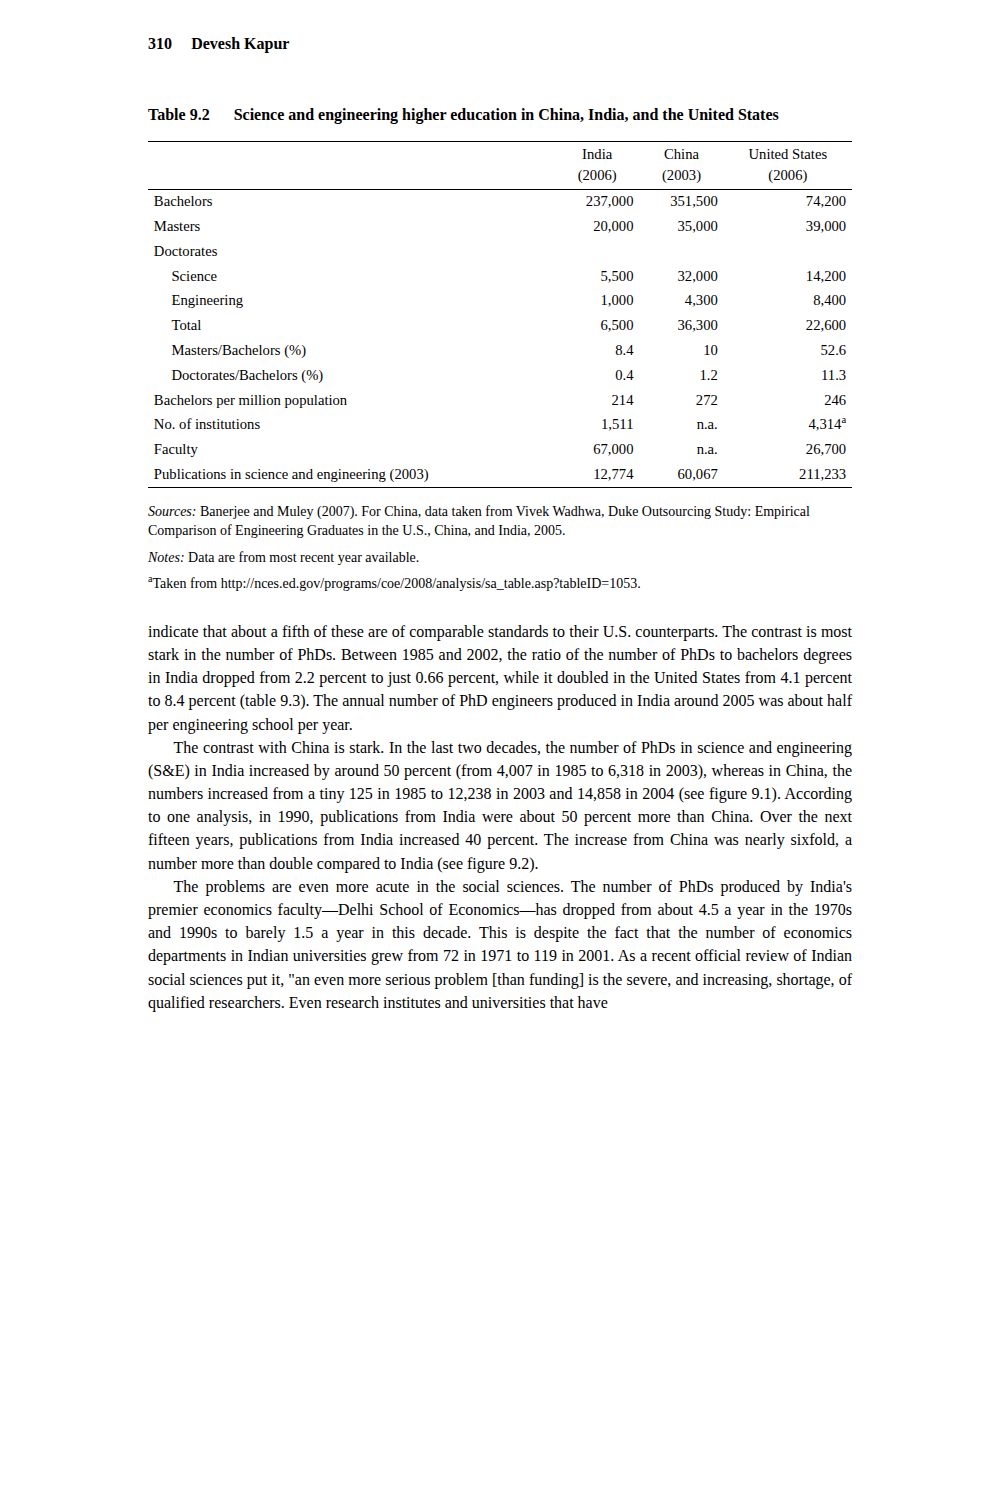310 Devesh Kapur
Table 9.2 Science and engineering higher education in China, India, and the United States
| | India (2006) | China (2003) | United States (2006) |
| --- | --- | --- | --- |
| Bachelors | 237,000 | 351,500 | 74,200 |
| Masters | 20,000 | 35,000 | 39,000 |
| Doctorates | | | |
| Science | 5,500 | 32,000 | 14,200 |
| Engineering | 1,000 | 4,300 | 8,400 |
| Total | 6,500 | 36,300 | 22,600 |
| Masters/Bachelors (%) | 8.4 | 10 | 52.6 |
| Doctorates/Bachelors (%) | 0.4 | 1.2 | 11.3 |
| Bachelors per million population | 214 | 272 | 246 |
| No. of institutions | 1,511 | n.a. | 4,314 a |
| Faculty | 67,000 | n.a. | 26,700 |
| Publications in science and engineering (2003) | 12,774 | 60,067 | 211,233 |
Sources: Banerjee and Muley (2007). For China, data taken from Vivek Wadhwa, Duke Outsourcing Study: Empirical Comparison of Engineering Graduates in the U.S., China, and India, 2005.
Notes: Data are from most recent year available.
aTaken from http://nces.ed.gov/programs/coe/2008/analysis/sa_table.asp?tableID=1053.
indicate that about a fifth of these are of comparable standards to their U.S. counterparts. The contrast is most stark in the number of PhDs. Between 1985 and 2002, the ratio of the number of PhDs to bachelors degrees in India dropped from 2.2 percent to just 0.66 percent, while it doubled in the United States from 4.1 percent to 8.4 percent (table 9.3). The annual number of PhD engineers produced in India around 2005 was about half per engineering school per year.
The contrast with China is stark. In the last two decades, the number of PhDs in science and engineering (S&E) in India increased by around 50 percent (from 4,007 in 1985 to 6,318 in 2003), whereas in China, the numbers increased from a tiny 125 in 1985 to 12,238 in 2003 and 14,858 in 2004 (see figure 9.1). According to one analysis, in 1990, publications from India were about 50 percent more than China. Over the next fifteen years, publications from India increased 40 percent. The increase from China was nearly sixfold, a number more than double compared to India (see figure 9.2).
The problems are even more acute in the social sciences. The number of PhDs produced by India's premier economics faculty—Delhi School of Economics—has dropped from about 4.5 a year in the 1970s and 1990s to barely 1.5 a year in this decade. This is despite the fact that the number of economics departments in Indian universities grew from 72 in 1971 to 119 in 2001. As a recent official review of Indian social sciences put it, "an even more serious problem [than funding] is the severe, and increasing, shortage, of qualified researchers. Even research institutes and universities that have